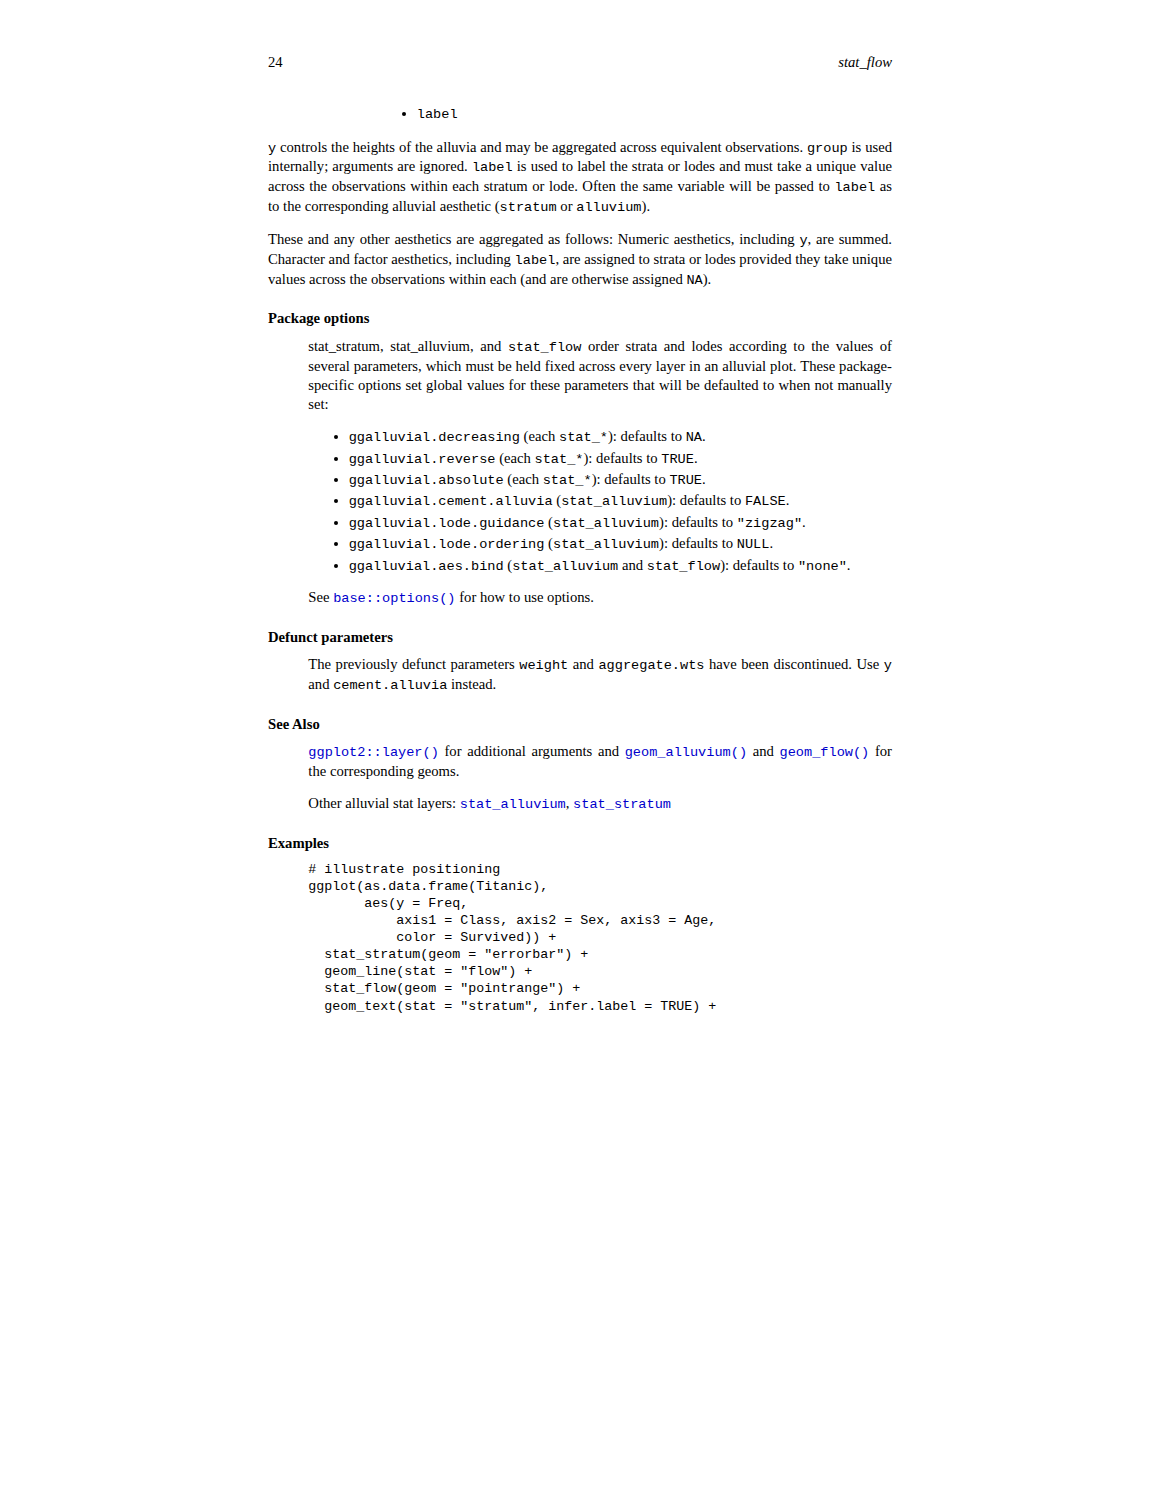24 stat_flow
label
y controls the heights of the alluvia and may be aggregated across equivalent observations. group is used internally; arguments are ignored. label is used to label the strata or lodes and must take a unique value across the observations within each stratum or lode. Often the same variable will be passed to label as to the corresponding alluvial aesthetic (stratum or alluvium).
These and any other aesthetics are aggregated as follows: Numeric aesthetics, including y, are summed. Character and factor aesthetics, including label, are assigned to strata or lodes provided they take unique values across the observations within each (and are otherwise assigned NA).
Package options
stat_stratum, stat_alluvium, and stat_flow order strata and lodes according to the values of several parameters, which must be held fixed across every layer in an alluvial plot. These package-specific options set global values for these parameters that will be defaulted to when not manually set:
ggalluvial.decreasing (each stat_*): defaults to NA.
ggalluvial.reverse (each stat_*): defaults to TRUE.
ggalluvial.absolute (each stat_*): defaults to TRUE.
ggalluvial.cement.alluvia (stat_alluvium): defaults to FALSE.
ggalluvial.lode.guidance (stat_alluvium): defaults to "zigzag".
ggalluvial.lode.ordering (stat_alluvium): defaults to NULL.
ggalluvial.aes.bind (stat_alluvium and stat_flow): defaults to "none".
See base::options() for how to use options.
Defunct parameters
The previously defunct parameters weight and aggregate.wts have been discontinued. Use y and cement.alluvia instead.
See Also
ggplot2::layer() for additional arguments and geom_alluvium() and geom_flow() for the corresponding geoms.
Other alluvial stat layers: stat_alluvium, stat_stratum
Examples
# illustrate positioning
ggplot(as.data.frame(Titanic),
       aes(y = Freq,
           axis1 = Class, axis2 = Sex, axis3 = Age,
           color = Survived)) +
  stat_stratum(geom = "errorbar") +
  geom_line(stat = "flow") +
  stat_flow(geom = "pointrange") +
  geom_text(stat = "stratum", infer.label = TRUE) +